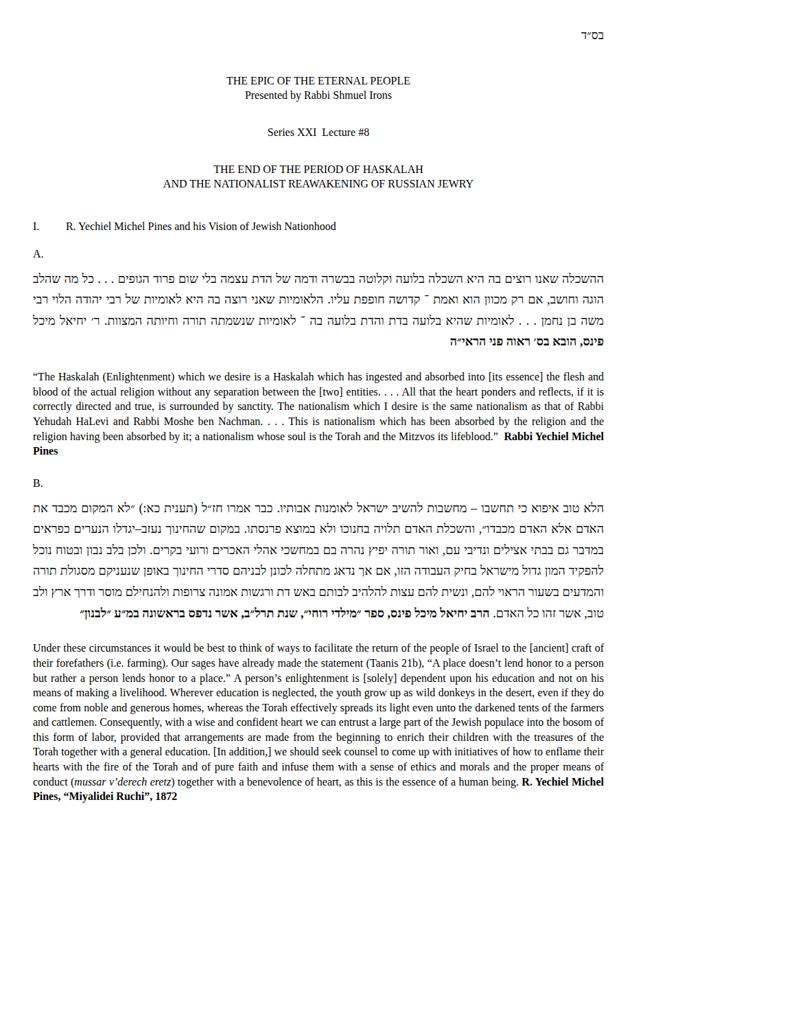בס״ד
THE EPIC OF THE ETERNAL PEOPLE
Presented by Rabbi Shmuel Irons
Series XXI Lecture #8
THE END OF THE PERIOD OF HASKALAH
AND THE NATIONALIST REAWAKENING OF RUSSIAN JEWRY
I. R. Yechiel Michel Pines and his Vision of Jewish Nationhood
A.
ההשכלה שאנו רוצים בה היא השכלה בלועה וקלוטה בבשרה ודמה של הדת עצמה בלי שום פרוד הגופים . . . כל מה שהלב הוגה וחושב, אם רק מכוון הוא ואמת ־ קדושה חופפת עליו. הלאומיות שאני רוצה בה היא לאומיות של רבי יהודה הלוי רבי משה בן נחמן . . . לאומיות שהיא בלועה בדת והדת בלועה בה ־ לאומיות שנשמתה תורה וחיותה המצוות. ר׳ יחיאל מיכל פינס, הובא בס׳ ראוה פני הראי״ה
“The Haskalah (Enlightenment) which we desire is a Haskalah which has ingested and absorbed into [its essence] the flesh and blood of the actual religion without any separation between the [two] entities. . . . All that the heart ponders and reflects, if it is correctly directed and true, is surrounded by sanctity. The nationalism which I desire is the same nationalism as that of Rabbi Yehudah HaLevi and Rabbi Moshe ben Nachman. . . . This is nationalism which has been absorbed by the religion and the religion having been absorbed by it; a nationalism whose soul is the Torah and the Mitzvos its lifeblood.” Rabbi Yechiel Michel Pines
B.
הלא טוב איפוא כי תחשבו – מחשבות להשיב ישראל לאומנות אבותיו. כבר אמרו חז״ל (תענית כא:) ״לא המקום מכבד את האדם אלא האדם מכבדו״, והשכלת האדם תלויה בחנוכו ולא במוצא פרנסתו. במקום שהחינוך נעזב–יגדלו הנערים כפראים במדבר גם בבתי אצילים ונדיבי עם, ואור תורה יפיץ נהרה בם במחשכי אהלי האכרים ורועי בקרים. ולכן בלב נבון ובטוח נוכל להפקיד המון גדול מישראל בחיק העבודה הזו, אם אך נדאג מתחלה לכונן לבניהם סדרי החינוך באופן שנעניקם מסגולת תורה והמדעים בשעור הראוי להם, ונשית להם עצות להלהיב לבותם באש דת ורגשות אמונה צרופות ולהנחילם מוסר ודרך ארץ ולב טוב, אשר זהו כל האדם. הרב יחיאל מיכל פינס, ספר ״מילדי רוחי״, שנת תרל״ב, אשר נדפס בראשונה במ״ע ״לבנון״
Under these circumstances it would be best to think of ways to facilitate the return of the people of Israel to the [ancient] craft of their forefathers (i.e. farming). Our sages have already made the statement (Taanis 21b), “A place doesn’t lend honor to a person but rather a person lends honor to a place.” A person’s enlightenment is [solely] dependent upon his education and not on his means of making a livelihood. Wherever education is neglected, the youth grow up as wild donkeys in the desert, even if they do come from noble and generous homes, whereas the Torah effectively spreads its light even unto the darkened tents of the farmers and cattlemen. Consequently, with a wise and confident heart we can entrust a large part of the Jewish populace into the bosom of this form of labor, provided that arrangements are made from the beginning to enrich their children with the treasures of the Torah together with a general education. [In addition,] we should seek counsel to come up with initiatives of how to enflame their hearts with the fire of the Torah and of pure faith and infuse them with a sense of ethics and morals and the proper means of conduct (mussar v’derech eretz) together with a benevolence of heart, as this is the essence of a human being. R. Yechiel Michel Pines, “Miyalidei Ruchi”, 1872